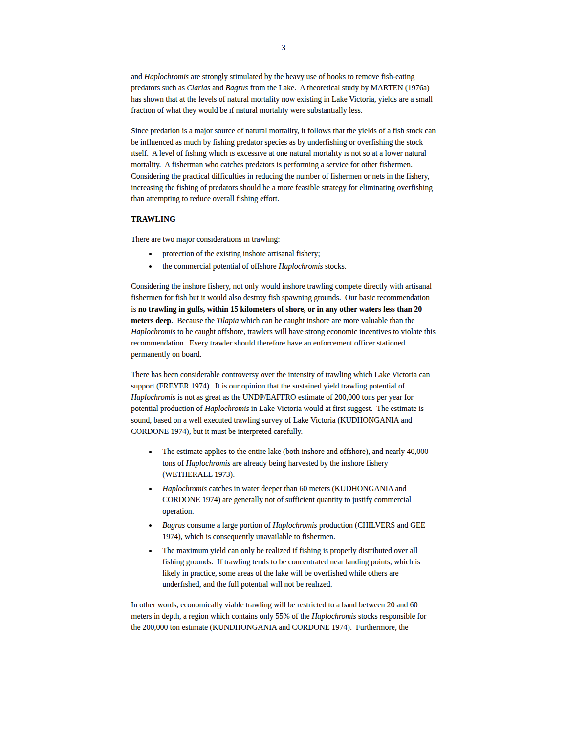3
and Haplochromis are strongly stimulated by the heavy use of hooks to remove fish-eating predators such as Clarias and Bagrus from the Lake. A theoretical study by MARTEN (1976a) has shown that at the levels of natural mortality now existing in Lake Victoria, yields are a small fraction of what they would be if natural mortality were substantially less.
Since predation is a major source of natural mortality, it follows that the yields of a fish stock can be influenced as much by fishing predator species as by underfishing or overfishing the stock itself. A level of fishing which is excessive at one natural mortality is not so at a lower natural mortality. A fisherman who catches predators is performing a service for other fishermen. Considering the practical difficulties in reducing the number of fishermen or nets in the fishery, increasing the fishing of predators should be a more feasible strategy for eliminating overfishing than attempting to reduce overall fishing effort.
TRAWLING
There are two major considerations in trawling:
protection of the existing inshore artisanal fishery;
the commercial potential of offshore Haplochromis stocks.
Considering the inshore fishery, not only would inshore trawling compete directly with artisanal fishermen for fish but it would also destroy fish spawning grounds. Our basic recommendation is no trawling in gulfs, within 15 kilometers of shore, or in any other waters less than 20 meters deep. Because the Tilapia which can be caught inshore are more valuable than the Haplochromis to be caught offshore, trawlers will have strong economic incentives to violate this recommendation. Every trawler should therefore have an enforcement officer stationed permanently on board.
There has been considerable controversy over the intensity of trawling which Lake Victoria can support (FREYER 1974). It is our opinion that the sustained yield trawling potential of Haplochromis is not as great as the UNDP/EAFFRO estimate of 200,000 tons per year for potential production of Haplochromis in Lake Victoria would at first suggest. The estimate is sound, based on a well executed trawling survey of Lake Victoria (KUDHONGANIA and CORDONE 1974), but it must be interpreted carefully.
The estimate applies to the entire lake (both inshore and offshore), and nearly 40,000 tons of Haplochromis are already being harvested by the inshore fishery (WETHERALL 1973).
Haplochromis catches in water deeper than 60 meters (KUDHONGANIA and CORDONE 1974) are generally not of sufficient quantity to justify commercial operation.
Bagrus consume a large portion of Haplochromis production (CHILVERS and GEE 1974), which is consequently unavailable to fishermen.
The maximum yield can only be realized if fishing is properly distributed over all fishing grounds. If trawling tends to be concentrated near landing points, which is likely in practice, some areas of the lake will be overfished while others are underfished, and the full potential will not be realized.
In other words, economically viable trawling will be restricted to a band between 20 and 60 meters in depth, a region which contains only 55% of the Haplochromis stocks responsible for the 200,000 ton estimate (KUNDHONGANIA and CORDONE 1974). Furthermore, the